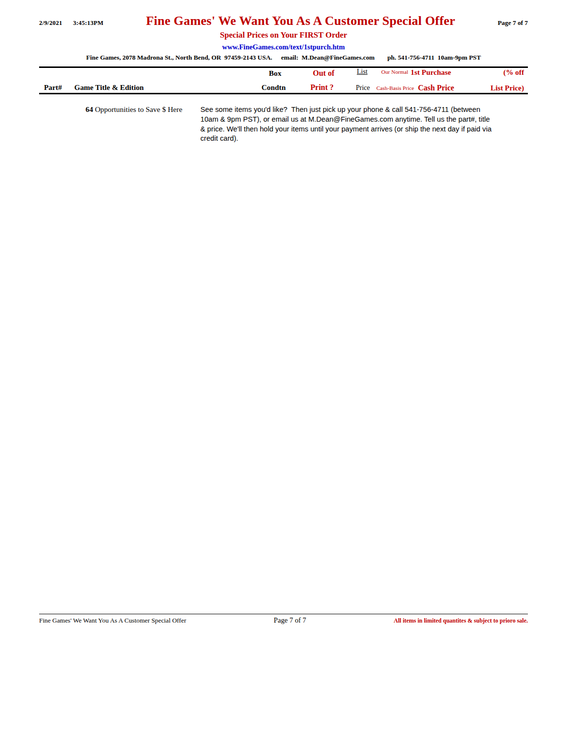2/9/20213:45:13PM
Fine Games' We Want You As A Customer Special Offer
Page 7 of 7
Special Prices on Your FIRST Order
www.FineGames.com/text/1stpurch.htm
Fine Games, 2078 Madrona St., North Bend, OR 97459-2143 USA. email: M.Dean@FineGames.com ph. 541-756-4711 10am-9pm PST
Part# Game Title & Edition Box Condtn Out of Print ? List Price Our Normal Cash-Basis Price 1st Purchase Cash Price (% off List Price)
64 Opportunities to Save $ Here
See some items you'd like? Then just pick up your phone & call 541-756-4711 (between 10am & 9pm PST), or email us at M.Dean@FineGames.com anytime. Tell us the part#, title & price. We'll then hold your items until your payment arrives (or ship the next day if paid via credit card).
Fine Games' We Want You As A Customer Special Offer
Page 7 of 7
All items in limited quantites & subject to prioro sale.